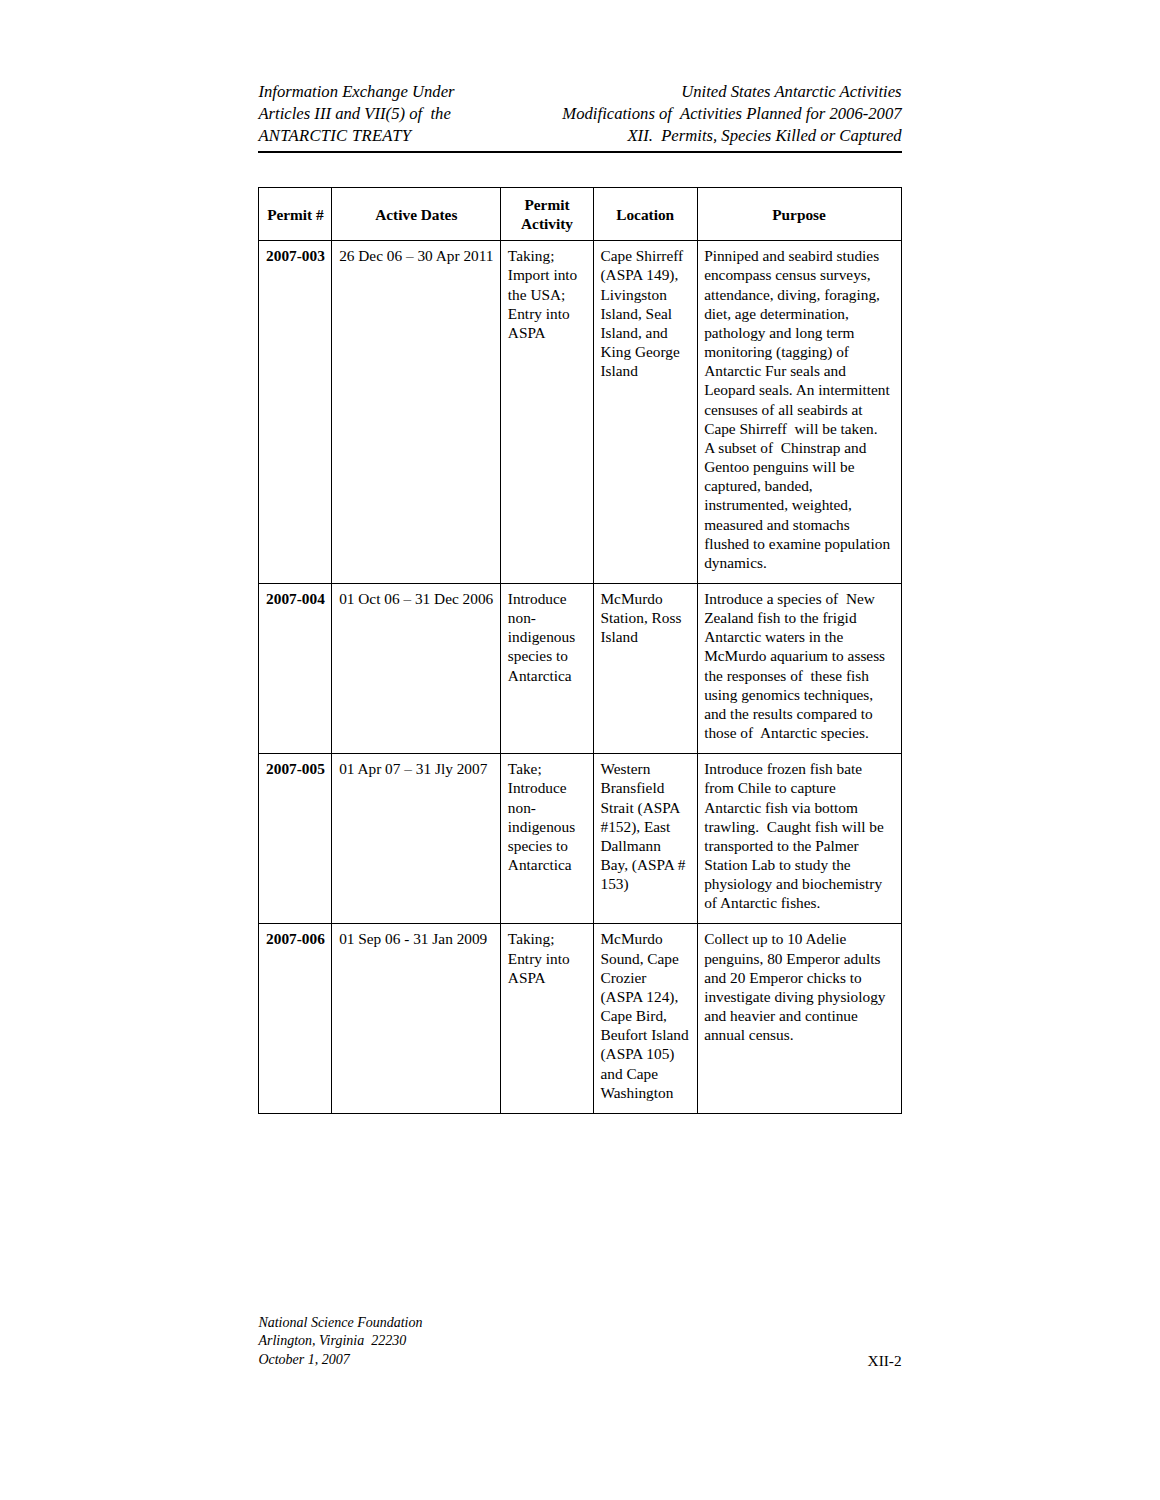| Information Exchange Under | United States Antarctic Activities |
| Articles III and VII(5) of the | Modifications of Activities Planned for 2006-2007 |
| ANTARCTIC TREATY | XII. Permits, Species Killed or Captured |
| Permit # | Active Dates | Permit Activity | Location | Purpose |
| --- | --- | --- | --- | --- |
| 2007-003 | 26 Dec 06 – 30 Apr 2011 | Taking; Import into the USA; Entry into ASPA | Cape Shirreff (ASPA 149), Livingston Island, Seal Island, and King George Island | Pinniped and seabird studies encompass census surveys, attendance, diving, foraging, diet, age determination, pathology and long term monitoring (tagging) of Antarctic Fur seals and Leopard seals. An intermittent censuses of all seabirds at Cape Shirreff will be taken. A subset of Chinstrap and Gentoo penguins will be captured, banded, instrumented, weighted, measured and stomachs flushed to examine population dynamics. |
| 2007-004 | 01 Oct 06 – 31 Dec 2006 | Introduce non-indigenous species to Antarctica | McMurdo Station, Ross Island | Introduce a species of New Zealand fish to the frigid Antarctic waters in the McMurdo aquarium to assess the responses of these fish using genomics techniques, and the results compared to those of Antarctic species. |
| 2007-005 | 01 Apr 07 – 31 Jly 2007 | Take; Introduce non-indigenous species to Antarctica | Western Bransfield Strait (ASPA #152), East Dallmann Bay, (ASPA # 153) | Introduce frozen fish bate from Chile to capture Antarctic fish via bottom trawling. Caught fish will be transported to the Palmer Station Lab to study the physiology and biochemistry of Antarctic fishes. |
| 2007-006 | 01 Sep 06 - 31 Jan 2009 | Taking; Entry into ASPA | McMurdo Sound, Cape Crozier (ASPA 124), Cape Bird, Beufort Island (ASPA 105) and Cape Washington | Collect up to 10 Adelie penguins, 80 Emperor adults and 20 Emperor chicks to investigate diving physiology and heavier and continue annual census. |
| National Science Foundation Arlington, Virginia 22230 October 1, 2007 | XII-2 |